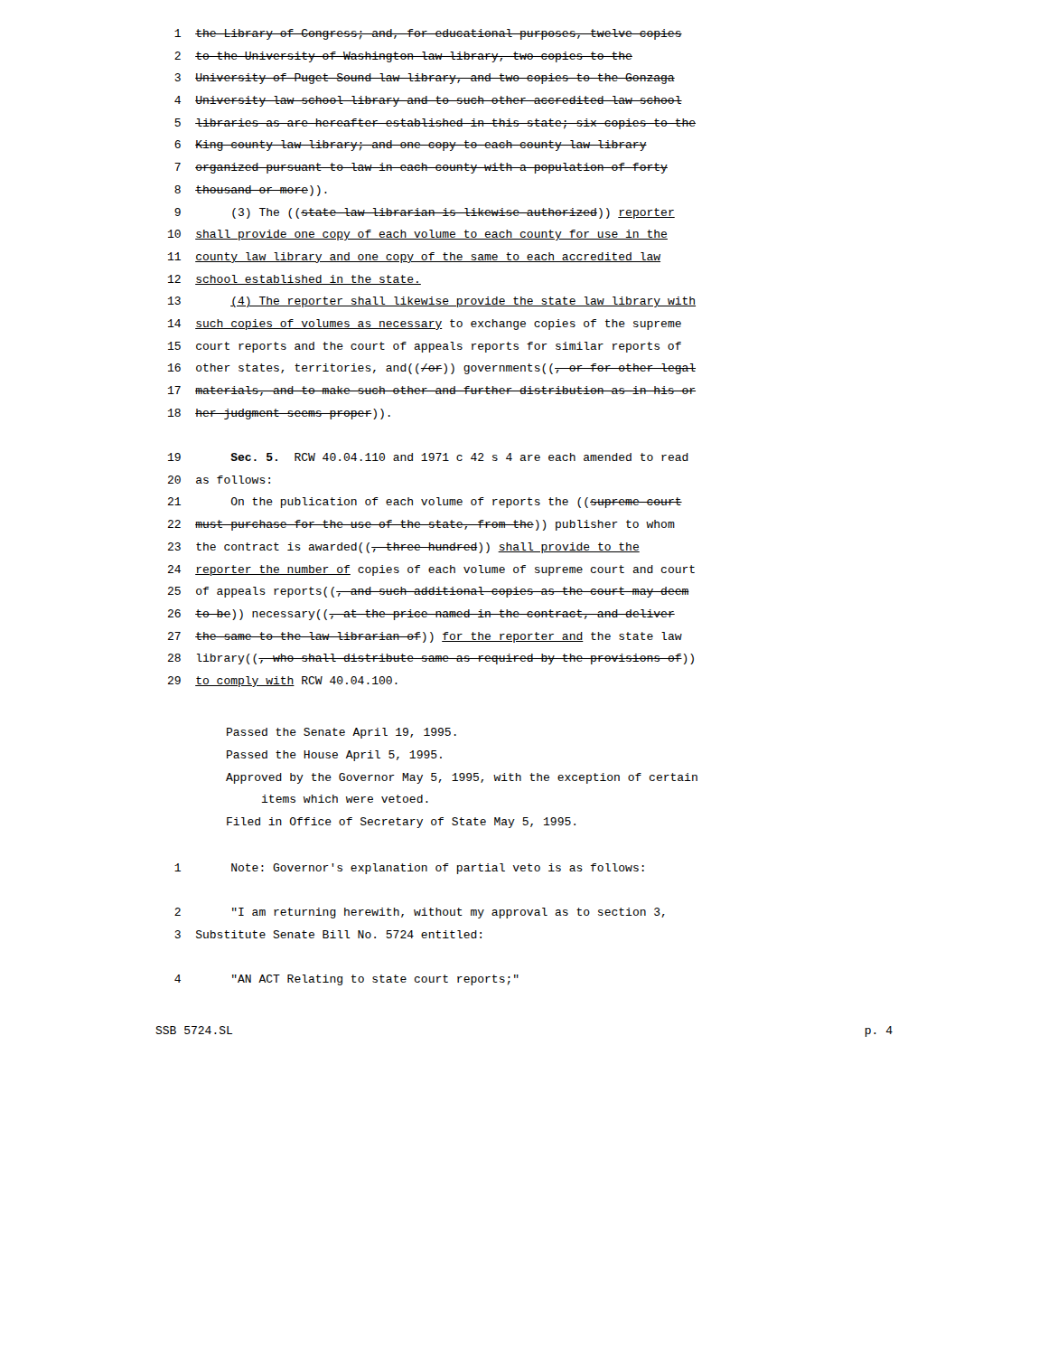1 the Library of Congress; and, for educational purposes, twelve copies
2 to the University of Washington law library, two copies to the
3 University of Puget Sound law library, and two copies to the Gonzaga
4 University law school library and to such other accredited law school
5 libraries as are hereafter established in this state; six copies to the
6 King county law library; and one copy to each county law library
7 organized pursuant to law in each county with a population of forty
8 thousand or more)).
9 (3) The ((state law librarian is likewise authorized)) reporter
10 shall provide one copy of each volume to each county for use in the
11 county law library and one copy of the same to each accredited law
12 school established in the state.
13 (4) The reporter shall likewise provide the state law library with
14 such copies of volumes as necessary to exchange copies of the supreme
15 court reports and the court of appeals reports for similar reports of
16 other states, territories, and((/or)) governments((, or for other legal
17 materials, and to make such other and further distribution as in his or
18 her judgment seems proper)).
19 Sec. 5. RCW 40.04.110 and 1971 c 42 s 4 are each amended to read
20 as follows:
21 On the publication of each volume of reports the ((supreme court
22 must purchase for the use of the state, from the)) publisher to whom
23 the contract is awarded((, three hundred)) shall provide to the
24 reporter the number of copies of each volume of supreme court and court
25 of appeals reports((, and such additional copies as the court may deem
26 to be)) necessary((, at the price named in the contract, and deliver
27 the same to the law librarian of)) for the reporter and the state law
28 library((, who shall distribute same as required by the provisions of))
29 to comply with RCW 40.04.100.
Passed the Senate April 19, 1995.
Passed the House April 5, 1995.
Approved by the Governor May 5, 1995, with the exception of certain
items which were vetoed.
Filed in Office of Secretary of State May 5, 1995.
1 Note: Governor's explanation of partial veto is as follows:
2 "I am returning herewith, without my approval as to section 3,
3 Substitute Senate Bill No. 5724 entitled:
4 "AN ACT Relating to state court reports;"
SSB 5724.SL p. 4